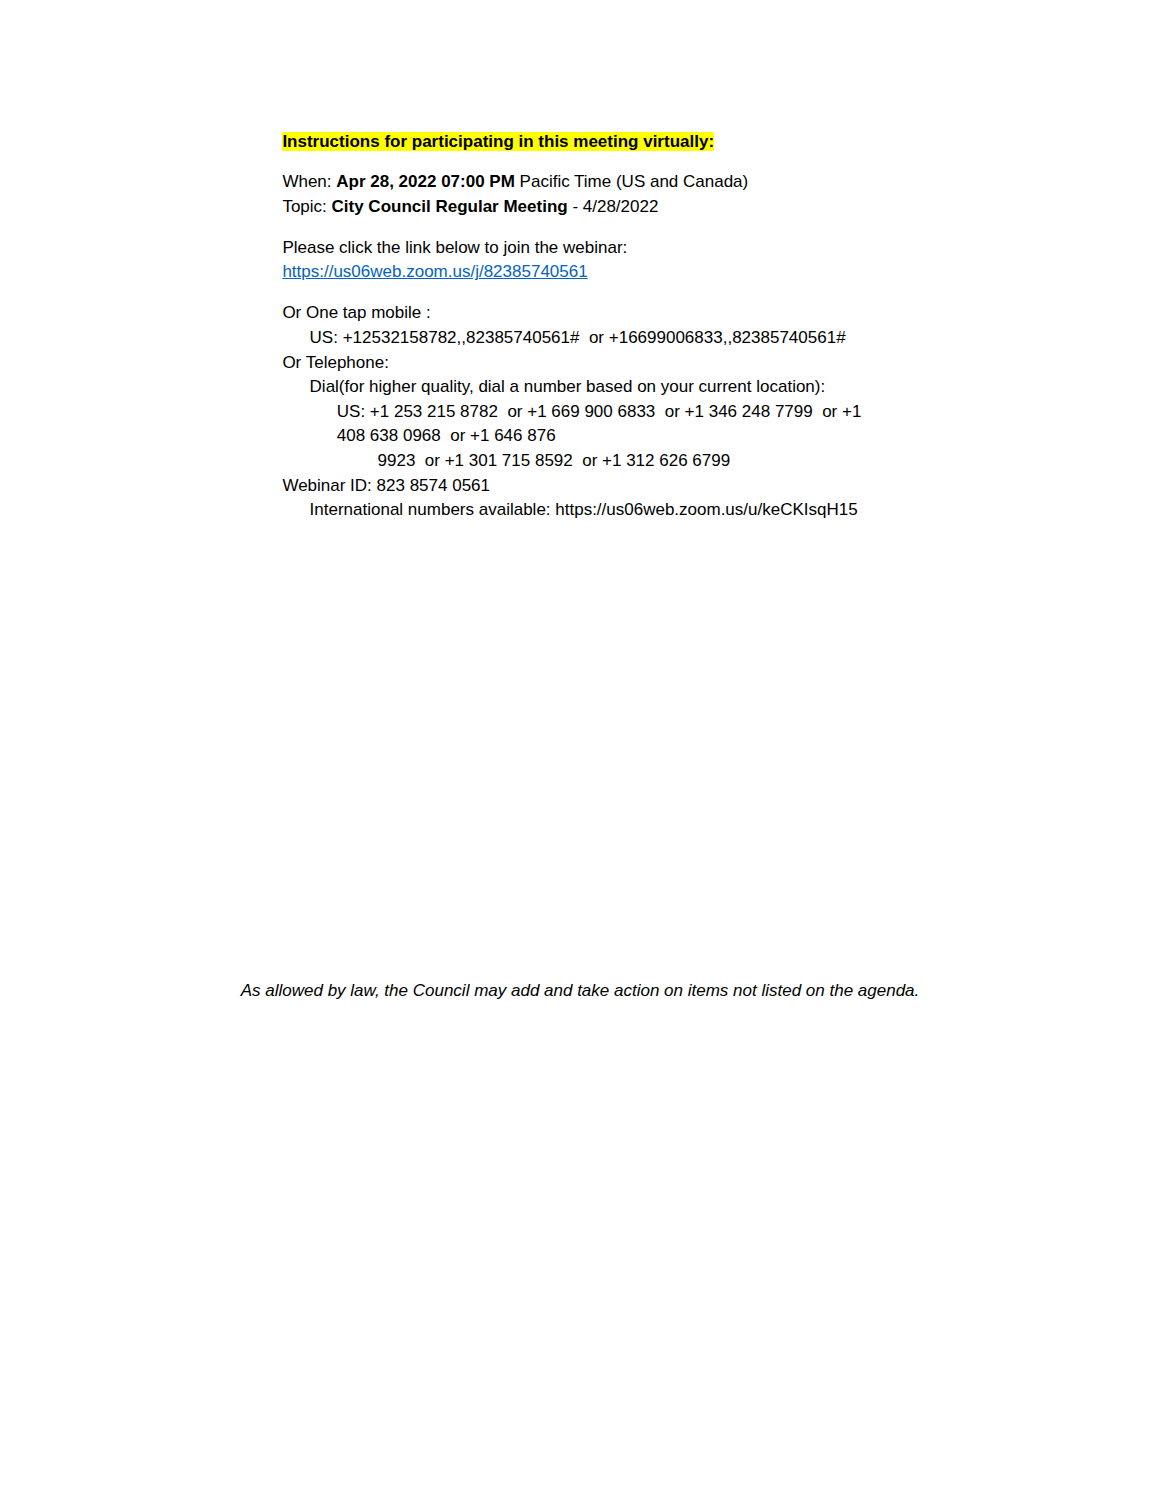Instructions for participating in this meeting virtually:
When: Apr 28, 2022 07:00 PM Pacific Time (US and Canada)
Topic: City Council Regular Meeting - 4/28/2022
Please click the link below to join the webinar:
https://us06web.zoom.us/j/82385740561
Or One tap mobile :
US: +12532158782,,82385740561# or +16699006833,,82385740561#
Or Telephone:
Dial(for higher quality, dial a number based on your current location):
US: +1 253 215 8782 or +1 669 900 6833 or +1 346 248 7799 or +1 408 638 0968 or +1 646 876
9923 or +1 301 715 8592 or +1 312 626 6799
Webinar ID: 823 8574 0561
International numbers available: https://us06web.zoom.us/u/keCKIsqH15
As allowed by law, the Council may add and take action on items not listed on the agenda.